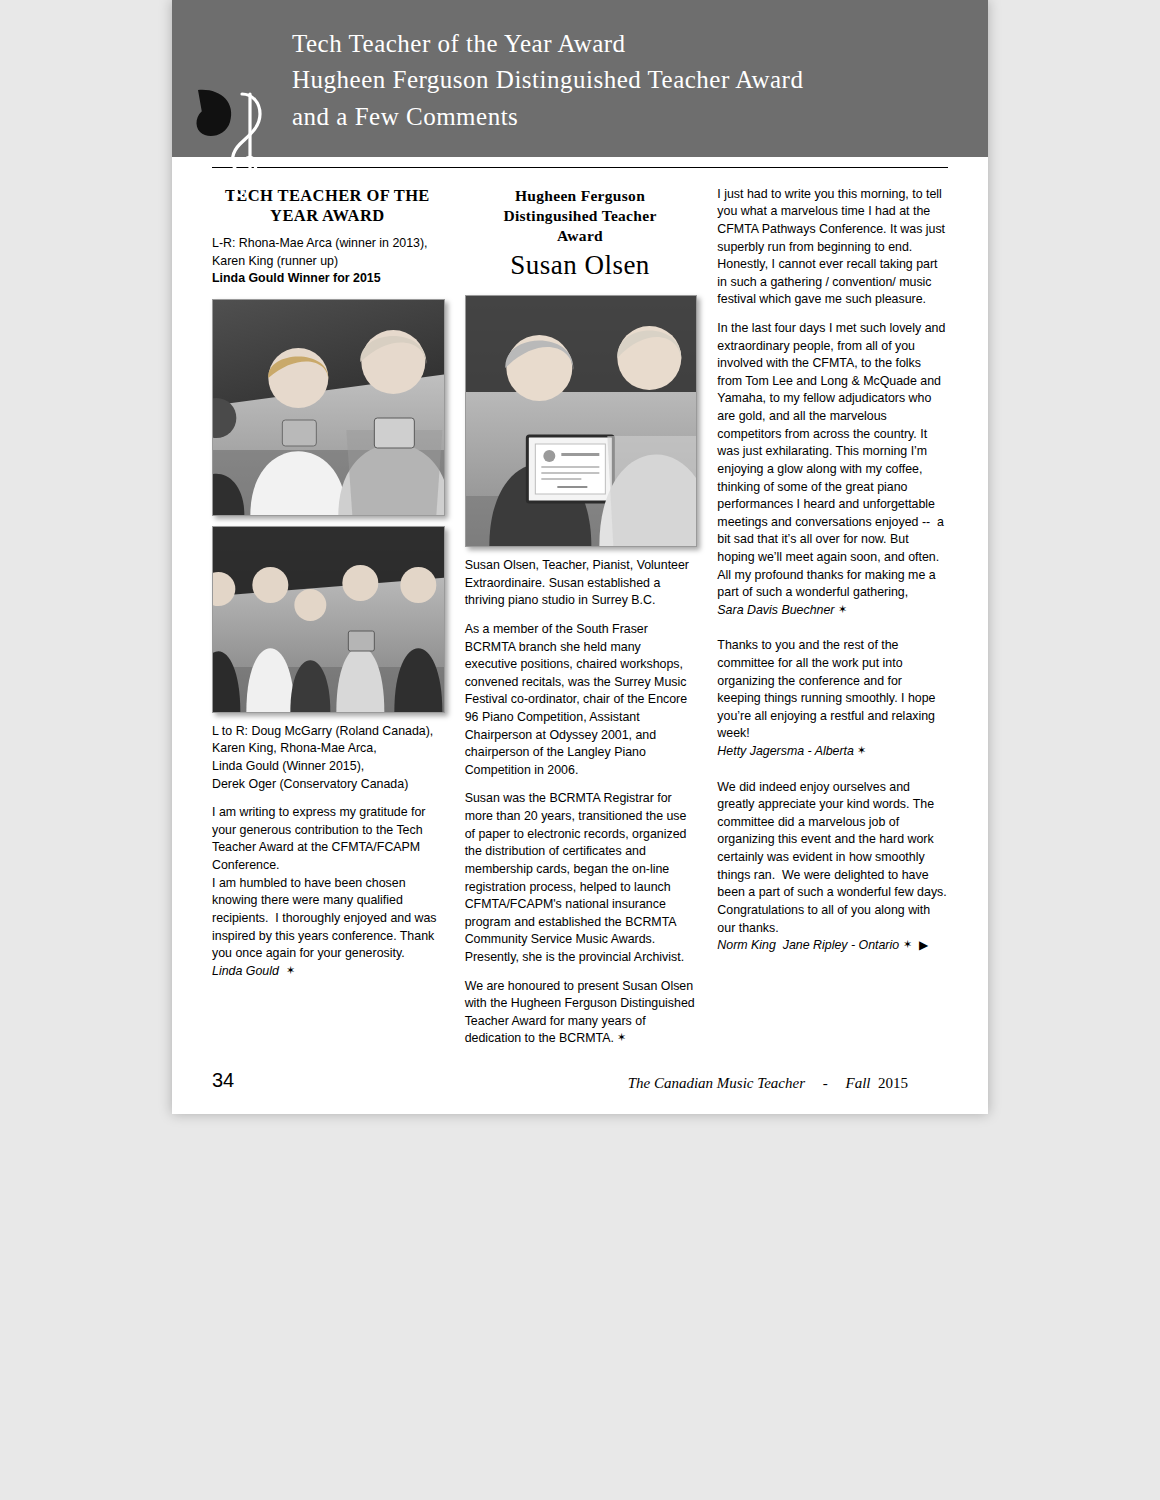Tech Teacher of the Year Award Hugheen Ferguson Distinguished Teacher Award and a Few Comments
TECH TEACHER OF THE
YEAR AWARD
L-R: Rhona-Mae Arca (winner in 2013),
Karen King (runner up)
Linda Gould Winner for 2015
L to R: Doug McGarry (Roland Canada),
Karen King, Rhona-Mae Arca,
Linda Gould (Winner 2015),
Derek Oger (Conservatory Canada)
I am writing to express my gratitude for your generous contribution to the Tech Teacher Award at the CFMTA/FCAPM Conference.
I am humbled to have been chosen knowing there were many qualified recipients. I thoroughly enjoyed and was inspired by this years conference. Thank you once again for your generosity.
Linda Gould ✶
Hugheen Ferguson
Distingusihed Teacher
Award
Susan Olsen
Susan Olsen, Teacher, Pianist, Volunteer Extraordinaire. Susan established a thriving piano studio in Surrey B.C.
As a member of the South Fraser BCRMTA branch she held many executive positions, chaired workshops, convened recitals, was the Surrey Music Festival co-ordinator, chair of the Encore 96 Piano Competition, Assistant Chairperson at Odyssey 2001, and chairperson of the Langley Piano Competition in 2006.
Susan was the BCRMTA Registrar for more than 20 years, transitioned the use of paper to electronic records, organized the distribution of certificates and membership cards, began the on-line registration process, helped to launch CFMTA/FCAPM's national insurance program and established the BCRMTA Community Service Music Awards. Presently, she is the provincial Archivist.
We are honoured to present Susan Olsen with the Hugheen Ferguson Distinguished Teacher Award for many years of dedication to the BCRMTA. ✶
I just had to write you this morning, to tell you what a marvelous time I had at the CFMTA Pathways Conference. It was just superbly run from beginning to end. Honestly, I cannot ever recall taking part in such a gathering / convention/ music festival which gave me such pleasure.
In the last four days I met such lovely and extraordinary people, from all of you involved with the CFMTA, to the folks from Tom Lee and Long & McQuade and Yamaha, to my fellow adjudicators who are gold, and all the marvelous competitors from across the country. It was just exhilarating. This morning I’m enjoying a glow along with my coffee, thinking of some of the great piano performances I heard and unforgettable meetings and conversations enjoyed -- a bit sad that it’s all over for now. But hoping we’ll meet again soon, and often. All my profound thanks for making me a part of such a wonderful gathering,
Sara Davis Buechner ✶
Thanks to you and the rest of the committee for all the work put into organizing the conference and for keeping things running smoothly. I hope you’re all enjoying a restful and relaxing week!
Hetty Jagersma - Alberta ✶
We did indeed enjoy ourselves and greatly appreciate your kind words. The committee did a marvelous job of organizing this event and the hard work certainly was evident in how smoothly things ran. We were delighted to have been a part of such a wonderful few days. Congratulations to all of you along with our thanks.
Norm King Jane Ripley - Ontario ✶ ▶
34
The Canadian Music Teacher - Fall 2015